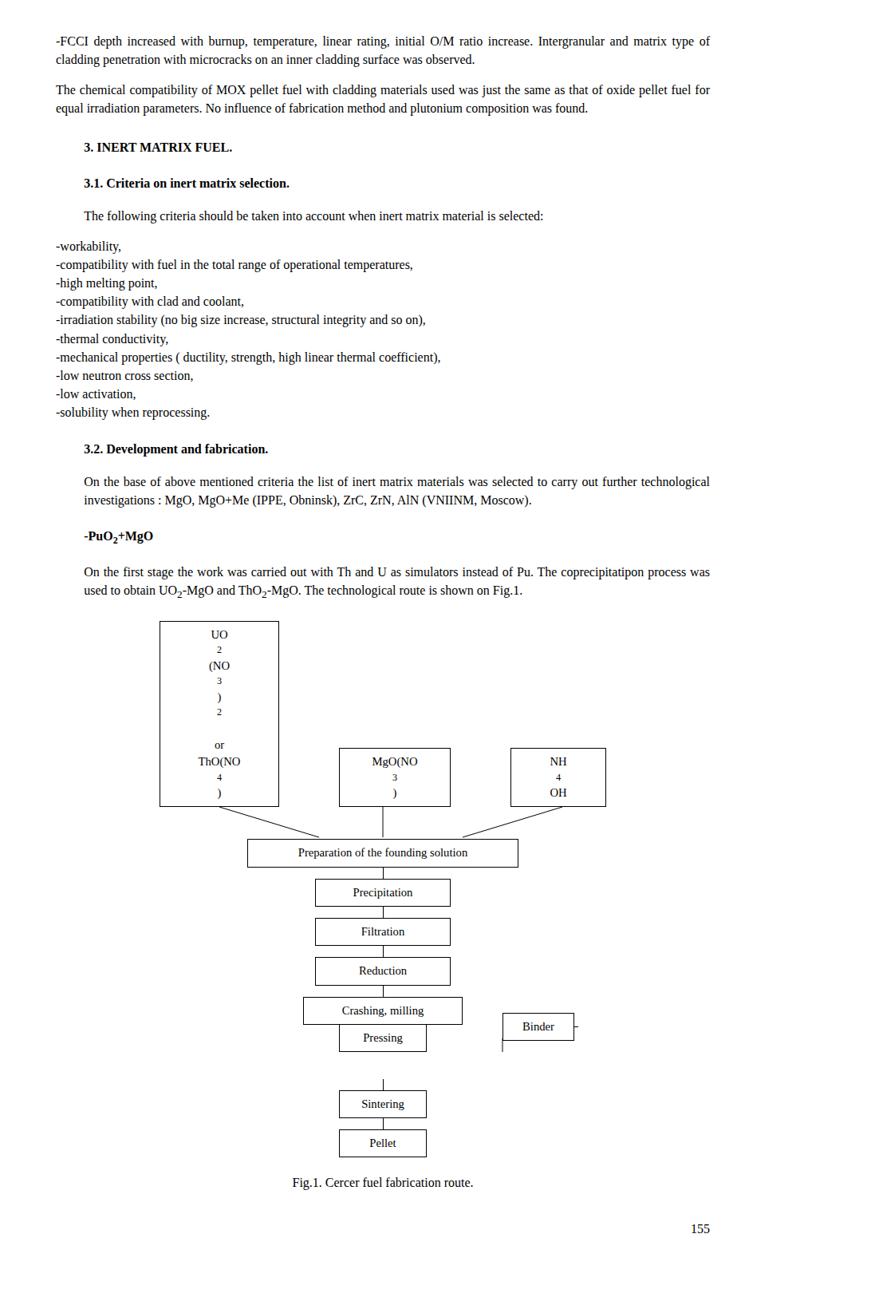-FCCI depth increased with burnup, temperature, linear rating, initial O/M ratio increase. Intergranular and matrix type of cladding penetration with microcracks on an inner cladding surface was observed.
The chemical compatibility of MOX pellet fuel with cladding materials used was just the same as that of oxide pellet fuel for equal irradiation parameters. No influence of fabrication method and plutonium composition was found.
3. INERT MATRIX FUEL.
3.1. Criteria on inert matrix selection.
The following criteria should be taken into account when inert matrix material is selected:
-workability,
-compatibility with fuel in the total range of operational temperatures,
-high melting point,
-compatibility with clad and coolant,
-irradiation stability (no big size increase, structural integrity and so on),
-thermal conductivity,
-mechanical properties ( ductility, strength, high linear thermal coefficient),
-low neutron cross section,
-low activation,
-solubility when reprocessing.
3.2. Development and fabrication.
On the base of above mentioned criteria the list of inert matrix materials was selected to carry out further technological investigations : MgO, MgO+Me (IPPE, Obninsk), ZrC, ZrN, AlN (VNIINM, Moscow).
-PuO2+MgO
On the first stage the work was carried out with Th and U as simulators instead of Pu. The coprecipitatipon process was used to obtain UO2-MgO and ThO2-MgO. The technological route is shown on Fig.1.
UO2(NO3)2
or
ThO(NO4)
MgO(NO3)
NH4OH
Preparation of the founding solution
Precipitation
Filtration
Reduction
Crashing, milling
Pressing
Binder
Sintering
Pellet
Fig.1. Cercer fuel fabrication route.
155